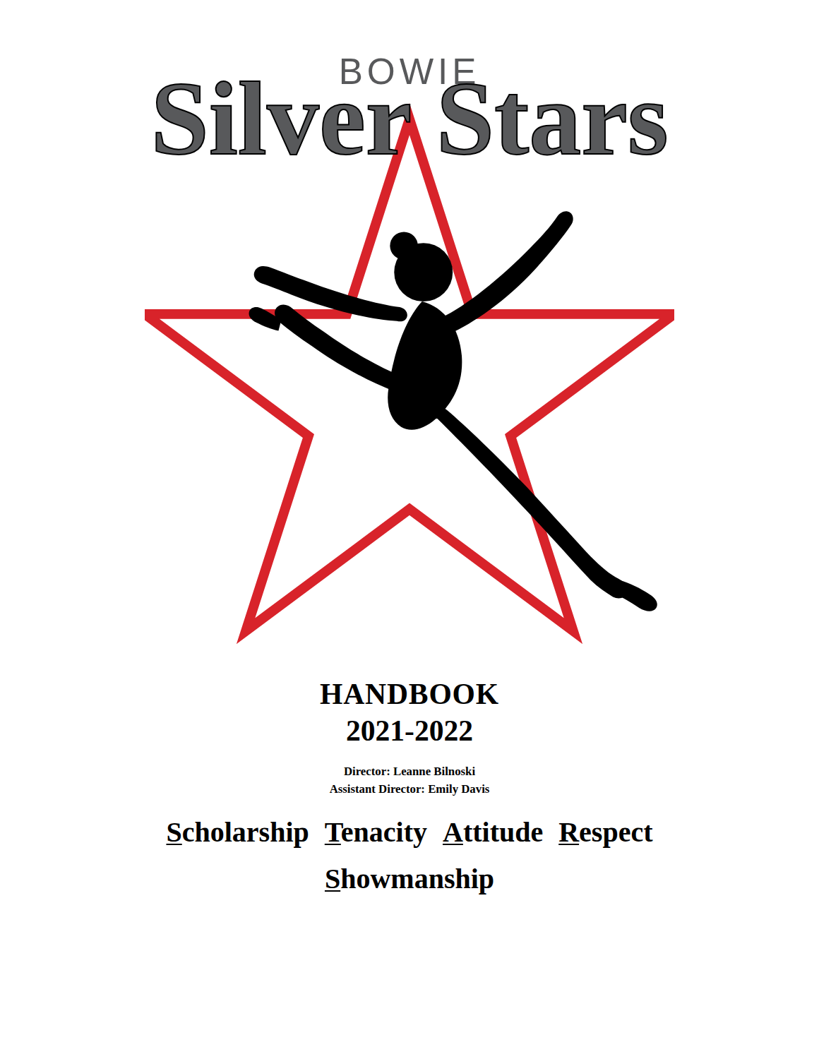BOWIE Silver Stars
HANDBOOK
2021-2022
Director: Leanne Bilnoski
Assistant Director: Emily Davis
Scholarship Tenacity Attitude Respect Showmanship